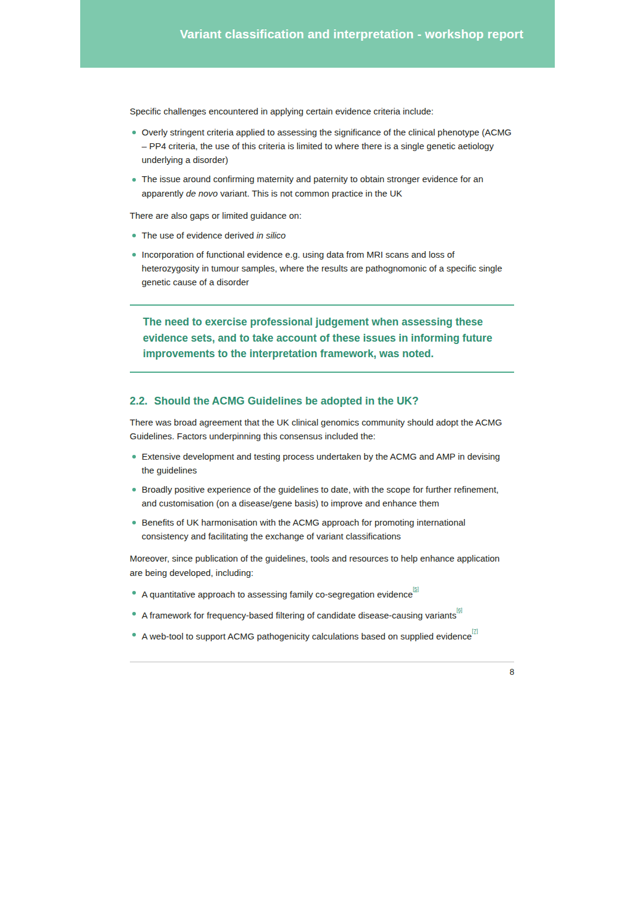Variant classification and interpretation - workshop report
Specific challenges encountered in applying certain evidence criteria include:
Overly stringent criteria applied to assessing the significance of the clinical phenotype (ACMG – PP4 criteria, the use of this criteria is limited to where there is a single genetic aetiology underlying a disorder)
The issue around confirming maternity and paternity to obtain stronger evidence for an apparently de novo variant. This is not common practice in the UK
There are also gaps or limited guidance on:
The use of evidence derived in silico
Incorporation of functional evidence e.g. using data from MRI scans and loss of heterozygosity in tumour samples, where the results are pathognomonic of a specific single genetic cause of a disorder
The need to exercise professional judgement when assessing these evidence sets, and to take account of these issues in informing future improvements to the interpretation framework, was noted.
2.2. Should the ACMG Guidelines be adopted in the UK?
There was broad agreement that the UK clinical genomics community should adopt the ACMG Guidelines. Factors underpinning this consensus included the:
Extensive development and testing process undertaken by the ACMG and AMP in devising the guidelines
Broadly positive experience of the guidelines to date, with the scope for further refinement, and customisation (on a disease/gene basis) to improve and enhance them
Benefits of UK harmonisation with the ACMG approach for promoting international consistency and facilitating the exchange of variant classifications
Moreover, since publication of the guidelines, tools and resources to help enhance application are being developed, including:
A quantitative approach to assessing family co-segregation evidence[5]
A framework for frequency-based filtering of candidate disease-causing variants[6]
A web-tool to support ACMG pathogenicity calculations based on supplied evidence[7]
8